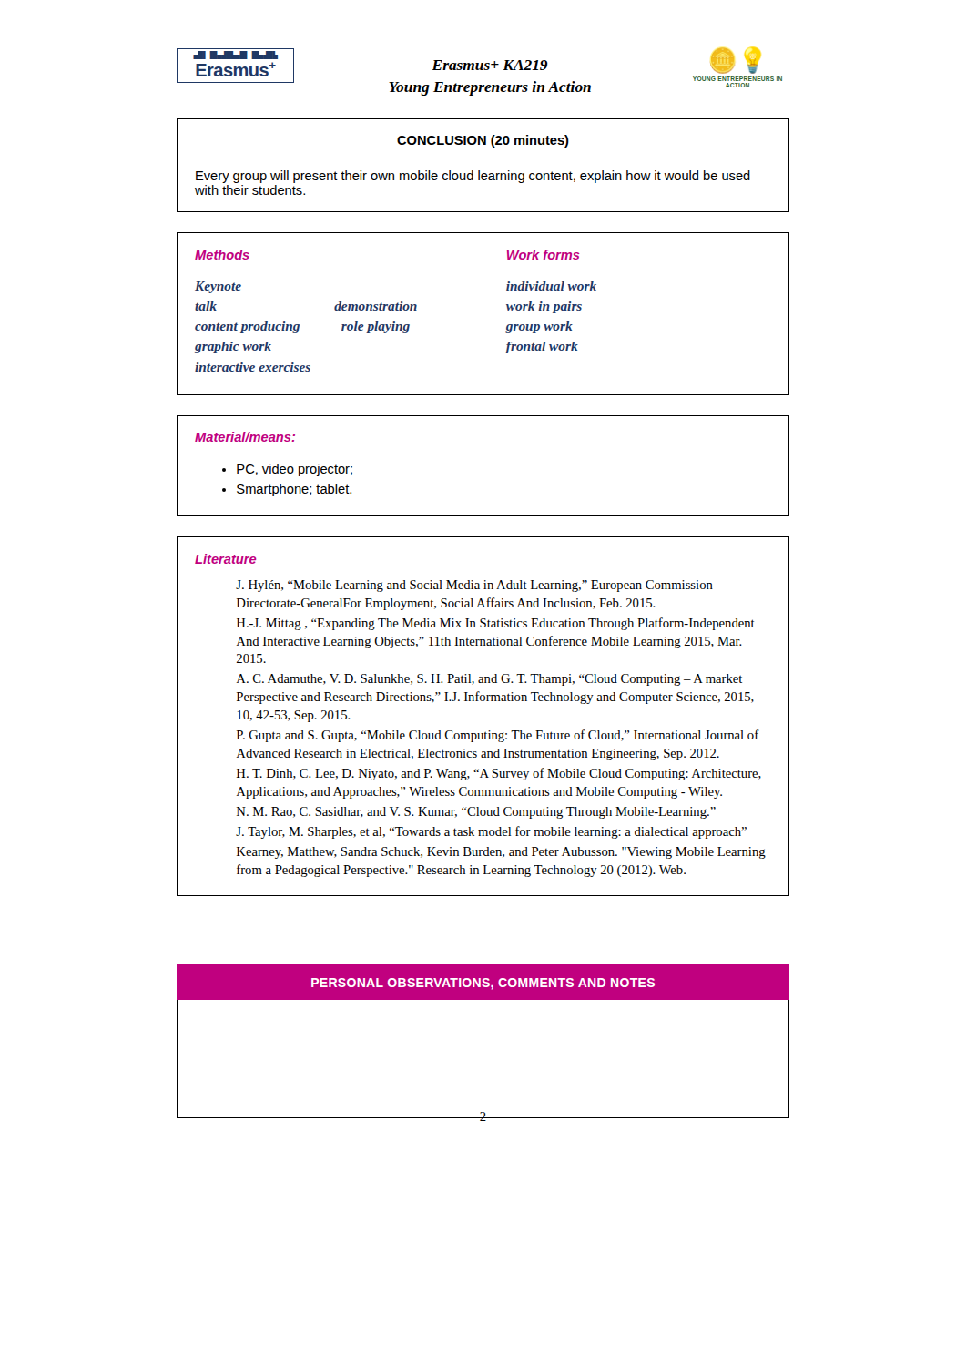▄█▌▐█▄▟█▙▄█▌▐█▄▟█▙
Erasmus+
Erasmus+ KA219
Young Entrepreneurs in Action
🪙💡
YOUNG ENTREPRENEURS IN ACTION
CONCLUSION (20 minutes)
Every group will present their own mobile cloud learning content, explain how it would be used with their students.
Methods
Keynote
talk demonstration
content producing role playing
graphic work
interactive exercises
Work forms
individual work
work in pairs
group work
frontal work
Material/means:
PC, video projector;
Smartphone; tablet.
Literature
J. Hylén, “Mobile Learning and Social Media in Adult Learning,” European Commission Directorate-GeneralFor Employment, Social Affairs And Inclusion, Feb. 2015.
H.-J. Mittag , “Expanding The Media Mix In Statistics Education Through Platform-Independent And Interactive Learning Objects,” 11th International Conference Mobile Learning 2015, Mar. 2015.
A. C. Adamuthe, V. D. Salunkhe, S. H. Patil, and G. T. Thampi, “Cloud Computing – A market Perspective and Research Directions,” I.J. Information Technology and Computer Science, 2015, 10, 42-53, Sep. 2015.
P. Gupta and S. Gupta, “Mobile Cloud Computing: The Future of Cloud,” International Journal of Advanced Research in Electrical, Electronics and Instrumentation Engineering, Sep. 2012.
H. T. Dinh, C. Lee, D. Niyato, and P. Wang, “A Survey of Mobile Cloud Computing: Architecture, Applications, and Approaches,” Wireless Communications and Mobile Computing - Wiley.
N. M. Rao, C. Sasidhar, and V. S. Kumar, “Cloud Computing Through Mobile-Learning.”
J. Taylor, M. Sharples, et al, “Towards a task model for mobile learning: a dialectical approach”
Kearney, Matthew, Sandra Schuck, Kevin Burden, and Peter Aubusson. "Viewing Mobile Learning from a Pedagogical Perspective." Research in Learning Technology 20 (2012). Web.
PERSONAL OBSERVATIONS, COMMENTS AND NOTES
2